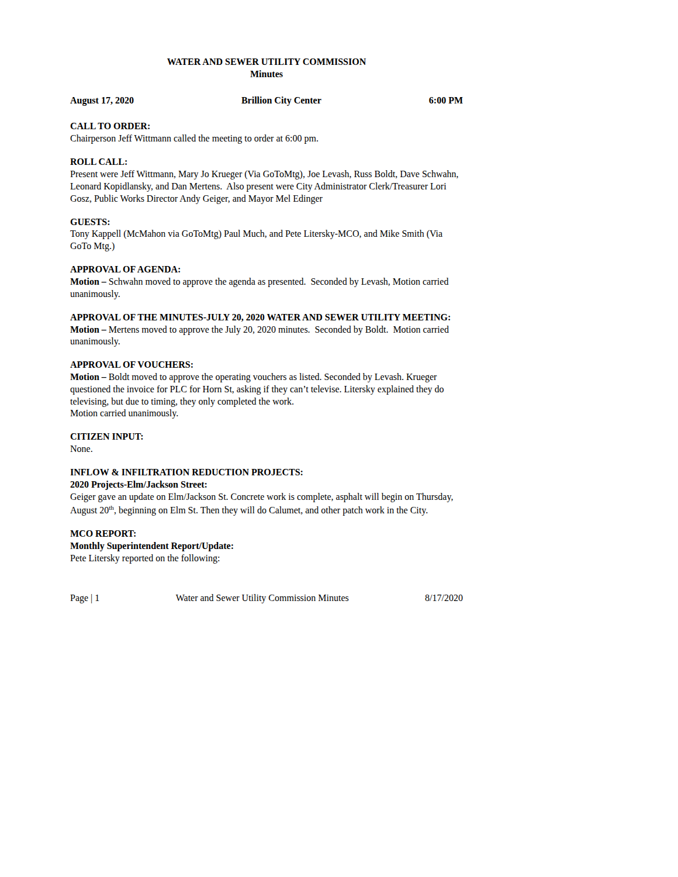WATER AND SEWER UTILITY COMMISSION
Minutes
August 17, 2020 Brillion City Center 6:00 PM
Call to Order:
Chairperson Jeff Wittmann called the meeting to order at 6:00 pm.
Roll Call:
Present were Jeff Wittmann, Mary Jo Krueger (Via GoToMtg), Joe Levash, Russ Boldt, Dave Schwahn, Leonard Kopidlansky, and Dan Mertens. Also present were City Administrator Clerk/Treasurer Lori Gosz, Public Works Director Andy Geiger, and Mayor Mel Edinger
Guests:
Tony Kappell (McMahon via GoToMtg) Paul Much, and Pete Litersky-MCO, and Mike Smith (Via GoTo Mtg.)
Approval of Agenda:
Motion – Schwahn moved to approve the agenda as presented. Seconded by Levash, Motion carried unanimously.
Approval of the Minutes-July 20, 2020 Water and Sewer Utility Meeting:
Motion – Mertens moved to approve the July 20, 2020 minutes. Seconded by Boldt. Motion carried unanimously.
Approval of Vouchers:
Motion – Boldt moved to approve the operating vouchers as listed. Seconded by Levash. Krueger questioned the invoice for PLC for Horn St, asking if they can’t televise. Litersky explained they do televising, but due to timing, they only completed the work.
Motion carried unanimously.
Citizen Input:
None.
Inflow & Infiltration Reduction Projects:
2020 Projects-Elm/Jackson Street:
Geiger gave an update on Elm/Jackson St. Concrete work is complete, asphalt will begin on Thursday, August 20th, beginning on Elm St. Then they will do Calumet, and other patch work in the City.
MCO Report:
Monthly Superintendent Report/Update:
Pete Litersky reported on the following:
Page | 1 Water and Sewer Utility Commission Minutes 8/17/2020